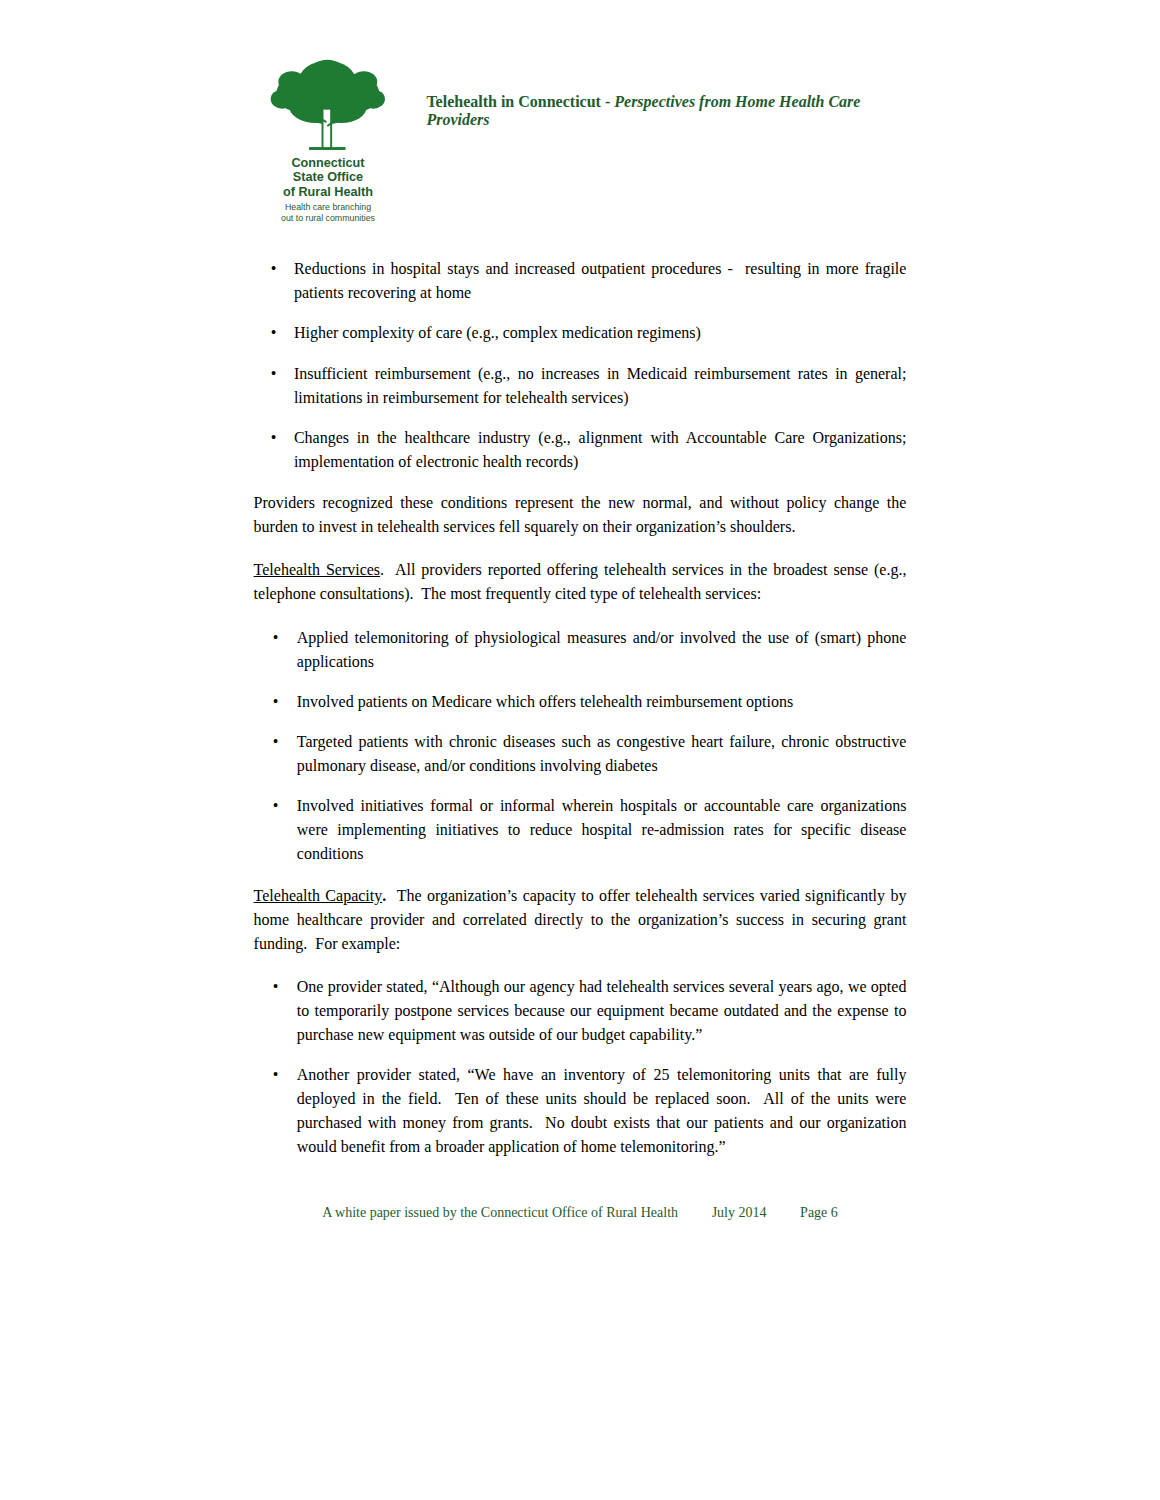Connecticut
State Office
of Rural Health
Health care branching
out to rural communities
Telehealth in Connecticut - Perspectives from Home Health Care Providers
Reductions in hospital stays and increased outpatient procedures - resulting in more fragile patients recovering at home
Higher complexity of care (e.g., complex medication regimens)
Insufficient reimbursement (e.g., no increases in Medicaid reimbursement rates in general; limitations in reimbursement for telehealth services)
Changes in the healthcare industry (e.g., alignment with Accountable Care Organizations; implementation of electronic health records)
Providers recognized these conditions represent the new normal, and without policy change the burden to invest in telehealth services fell squarely on their organization’s shoulders.
Telehealth Services. All providers reported offering telehealth services in the broadest sense (e.g., telephone consultations). The most frequently cited type of telehealth services:
Applied telemonitoring of physiological measures and/or involved the use of (smart) phone applications
Involved patients on Medicare which offers telehealth reimbursement options
Targeted patients with chronic diseases such as congestive heart failure, chronic obstructive pulmonary disease, and/or conditions involving diabetes
Involved initiatives formal or informal wherein hospitals or accountable care organizations were implementing initiatives to reduce hospital re-admission rates for specific disease conditions
Telehealth Capacity. The organization’s capacity to offer telehealth services varied significantly by home healthcare provider and correlated directly to the organization’s success in securing grant funding. For example:
One provider stated, “Although our agency had telehealth services several years ago, we opted to temporarily postpone services because our equipment became outdated and the expense to purchase new equipment was outside of our budget capability.”
Another provider stated, “We have an inventory of 25 telemonitoring units that are fully deployed in the field. Ten of these units should be replaced soon. All of the units were purchased with money from grants. No doubt exists that our patients and our organization would benefit from a broader application of home telemonitoring.”
A white paper issued by the Connecticut Office of Rural Health July 2014 Page 6